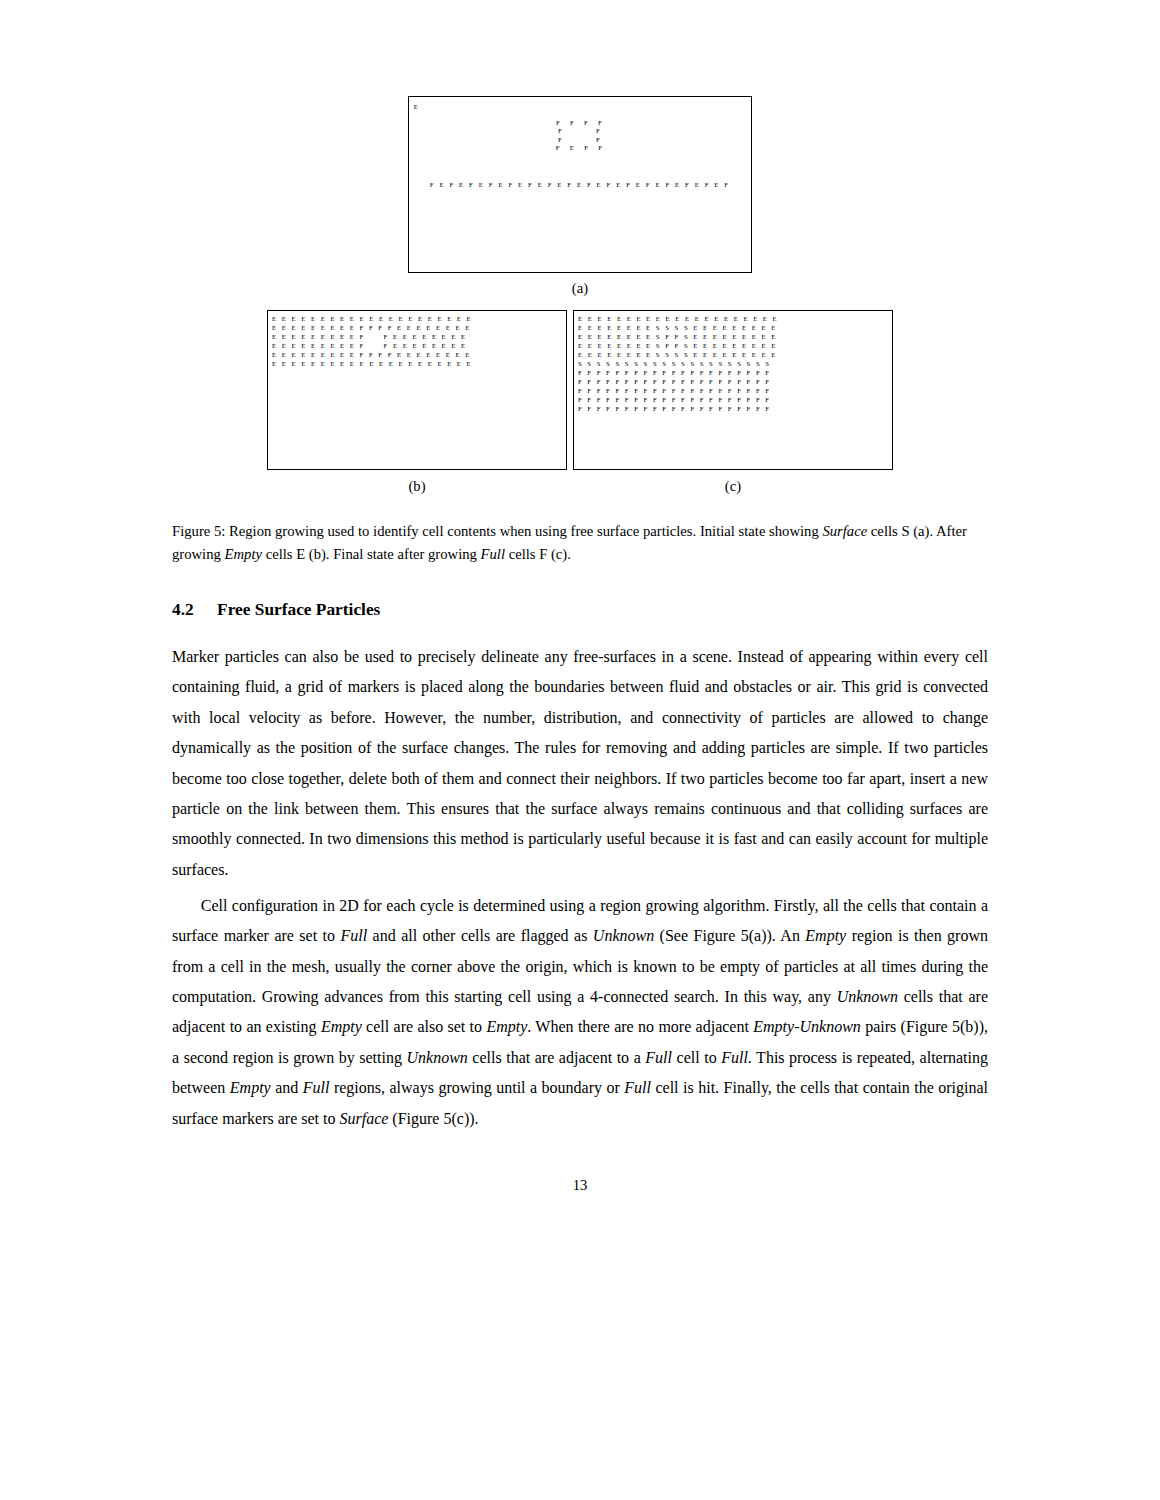E
F F F F F F F F F E F F
F E F E F E F E F E F E F E F E F E F E F E F E F E F E F E F
(a)
E E E E E E E E E E E E E E E E E E E E E E E E E E E E E E F F F F E E E E E E E E E E E E E E E E E F F E E E E E E E E E E E E E E E E E F F E E E E E E E E E E E E E E E E E F F F F E E E E E E E E E E E E E E E E E E E E E E E E E E E E E
E E E E E E E E E E E E E E E E E E E E E E E E E E E E E S S S S E E E E E E E E E E E E E E E E E S F F S E E E E E E E E E E E E E E E E E S F F S E E E E E E E E E E E E E E E E E S S S S E E E E E E E E E S S S S S S S S S S S S S S S S S S S S S F F F F F F F F F F F F F F F F F F F F F F F F F F F F F F F F F F F F F F F F F F F F F F F F F F F F F F F F F F F F F F F F F F F F F F F F F F F F F F F F F F F F F F F F F F F F F F F F F F F F F F F F F
(b)(c)
Figure 5: Region growing used to identify cell contents when using free surface particles. Initial state showing Surface cells S (a). After growing Empty cells E (b). Final state after growing Full cells F (c).
4.2 Free Surface Particles
Marker particles can also be used to precisely delineate any free-surfaces in a scene. Instead of appearing within every cell containing fluid, a grid of markers is placed along the boundaries between fluid and obstacles or air. This grid is convected with local velocity as before. However, the number, distribution, and connectivity of particles are allowed to change dynamically as the position of the surface changes. The rules for removing and adding particles are simple. If two particles become too close together, delete both of them and connect their neighbors. If two particles become too far apart, insert a new particle on the link between them. This ensures that the surface always remains continuous and that colliding surfaces are smoothly connected. In two dimensions this method is particularly useful because it is fast and can easily account for multiple surfaces.
Cell configuration in 2D for each cycle is determined using a region growing algorithm. Firstly, all the cells that contain a surface marker are set to Full and all other cells are flagged as Unknown (See Figure 5(a)). An Empty region is then grown from a cell in the mesh, usually the corner above the origin, which is known to be empty of particles at all times during the computation. Growing advances from this starting cell using a 4-connected search. In this way, any Unknown cells that are adjacent to an existing Empty cell are also set to Empty. When there are no more adjacent Empty-Unknown pairs (Figure 5(b)), a second region is grown by setting Unknown cells that are adjacent to a Full cell to Full. This process is repeated, alternating between Empty and Full regions, always growing until a boundary or Full cell is hit. Finally, the cells that contain the original surface markers are set to Surface (Figure 5(c)).
13